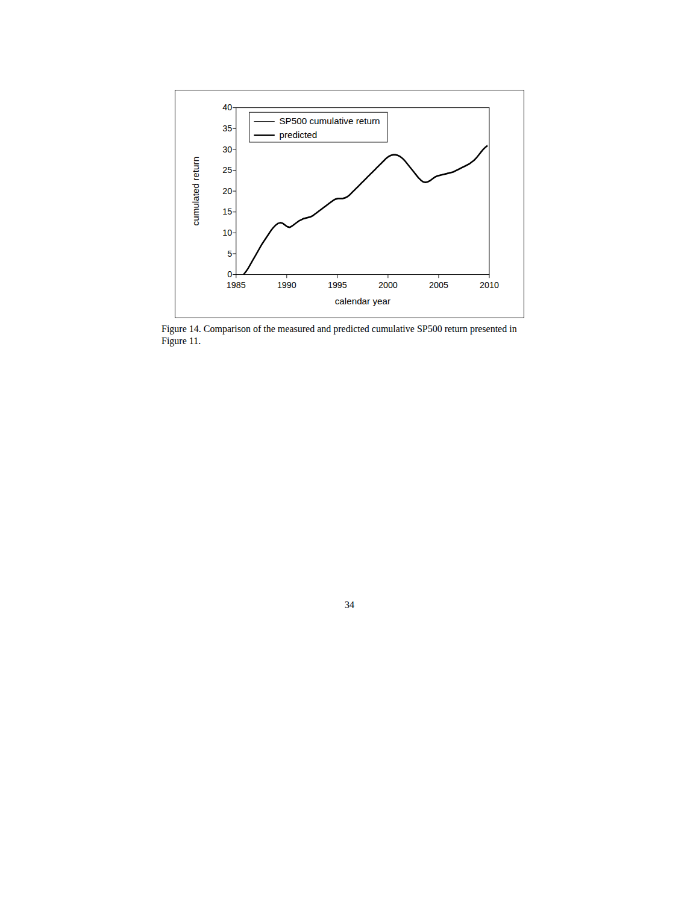40 35 30 25 20 15 10 5 0 1985 1990 1995 2000 2005 2010 calendar year cumulated return SP500 cumulative return predicted
Figure 14. Comparison of the measured and predicted cumulative SP500 return presented in Figure 11.
34